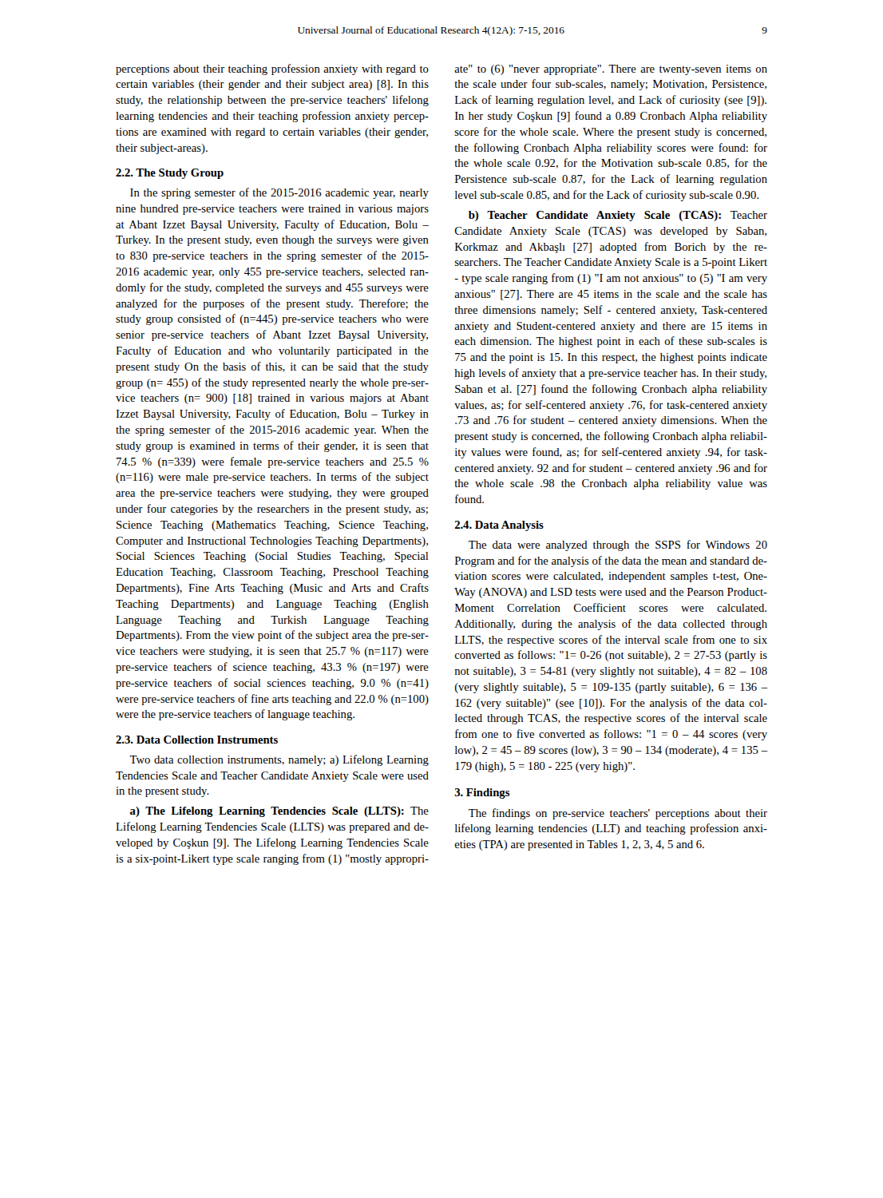Universal Journal of Educational Research 4(12A): 7-15, 2016
9
perceptions about their teaching profession anxiety with regard to certain variables (their gender and their subject area) [8]. In this study, the relationship between the pre-service teachers' lifelong learning tendencies and their teaching profession anxiety perceptions are examined with regard to certain variables (their gender, their subject-areas).
2.2. The Study Group
In the spring semester of the 2015-2016 academic year, nearly nine hundred pre-service teachers were trained in various majors at Abant Izzet Baysal University, Faculty of Education, Bolu – Turkey. In the present study, even though the surveys were given to 830 pre-service teachers in the spring semester of the 2015-2016 academic year, only 455 pre-service teachers, selected randomly for the study, completed the surveys and 455 surveys were analyzed for the purposes of the present study. Therefore; the study group consisted of (n=445) pre-service teachers who were senior pre-service teachers of Abant Izzet Baysal University, Faculty of Education and who voluntarily participated in the present study On the basis of this, it can be said that the study group (n= 455) of the study represented nearly the whole pre-service teachers (n= 900) [18] trained in various majors at Abant Izzet Baysal University, Faculty of Education, Bolu – Turkey in the spring semester of the 2015-2016 academic year. When the study group is examined in terms of their gender, it is seen that 74.5 % (n=339) were female pre-service teachers and 25.5 % (n=116) were male pre-service teachers. In terms of the subject area the pre-service teachers were studying, they were grouped under four categories by the researchers in the present study, as; Science Teaching (Mathematics Teaching, Science Teaching, Computer and Instructional Technologies Teaching Departments), Social Sciences Teaching (Social Studies Teaching, Special Education Teaching, Classroom Teaching, Preschool Teaching Departments), Fine Arts Teaching (Music and Arts and Crafts Teaching Departments) and Language Teaching (English Language Teaching and Turkish Language Teaching Departments). From the view point of the subject area the pre-service teachers were studying, it is seen that 25.7 % (n=117) were pre-service teachers of science teaching, 43.3 % (n=197) were pre-service teachers of social sciences teaching, 9.0 % (n=41) were pre-service teachers of fine arts teaching and 22.0 % (n=100) were the pre-service teachers of language teaching.
2.3. Data Collection Instruments
Two data collection instruments, namely; a) Lifelong Learning Tendencies Scale and Teacher Candidate Anxiety Scale were used in the present study.
a) The Lifelong Learning Tendencies Scale (LLTS): The Lifelong Learning Tendencies Scale (LLTS) was prepared and developed by Coşkun [9]. The Lifelong Learning Tendencies Scale is a six-point-Likert type scale ranging from (1) "mostly appropriate" to (6) "never appropriate". There are twenty-seven items on the scale under four sub-scales, namely; Motivation, Persistence, Lack of learning regulation level, and Lack of curiosity (see [9]). In her study Coşkun [9] found a 0.89 Cronbach Alpha reliability score for the whole scale. Where the present study is concerned, the following Cronbach Alpha reliability scores were found: for the whole scale 0.92, for the Motivation sub-scale 0.85, for the Persistence sub-scale 0.87, for the Lack of learning regulation level sub-scale 0.85, and for the Lack of curiosity sub-scale 0.90.
b) Teacher Candidate Anxiety Scale (TCAS): Teacher Candidate Anxiety Scale (TCAS) was developed by Saban, Korkmaz and Akbaşlı [27] adopted from Borich by the researchers. The Teacher Candidate Anxiety Scale is a 5-point Likert - type scale ranging from (1) "I am not anxious" to (5) "I am very anxious" [27]. There are 45 items in the scale and the scale has three dimensions namely; Self - centered anxiety, Task-centered anxiety and Student-centered anxiety and there are 15 items in each dimension. The highest point in each of these sub-scales is 75 and the point is 15. In this respect, the highest points indicate high levels of anxiety that a pre-service teacher has. In their study, Saban et al. [27] found the following Cronbach alpha reliability values, as; for self-centered anxiety .76, for task-centered anxiety .73 and .76 for student – centered anxiety dimensions. When the present study is concerned, the following Cronbach alpha reliability values were found, as; for self-centered anxiety .94, for task-centered anxiety. 92 and for student – centered anxiety .96 and for the whole scale .98 the Cronbach alpha reliability value was found.
2.4. Data Analysis
The data were analyzed through the SSPS for Windows 20 Program and for the analysis of the data the mean and standard deviation scores were calculated, independent samples t-test, One-Way (ANOVA) and LSD tests were used and the Pearson Product-Moment Correlation Coefficient scores were calculated. Additionally, during the analysis of the data collected through LLTS, the respective scores of the interval scale from one to six converted as follows: "1= 0-26 (not suitable), 2 = 27-53 (partly is not suitable), 3 = 54-81 (very slightly not suitable), 4 = 82 – 108 (very slightly suitable), 5 = 109-135 (partly suitable), 6 = 136 – 162 (very suitable)" (see [10]). For the analysis of the data collected through TCAS, the respective scores of the interval scale from one to five converted as follows: "1 = 0 – 44 scores (very low), 2 = 45 – 89 scores (low), 3 = 90 – 134 (moderate), 4 = 135 – 179 (high), 5 = 180 - 225 (very high)".
3. Findings
The findings on pre-service teachers' perceptions about their lifelong learning tendencies (LLT) and teaching profession anxieties (TPA) are presented in Tables 1, 2, 3, 4, 5 and 6.